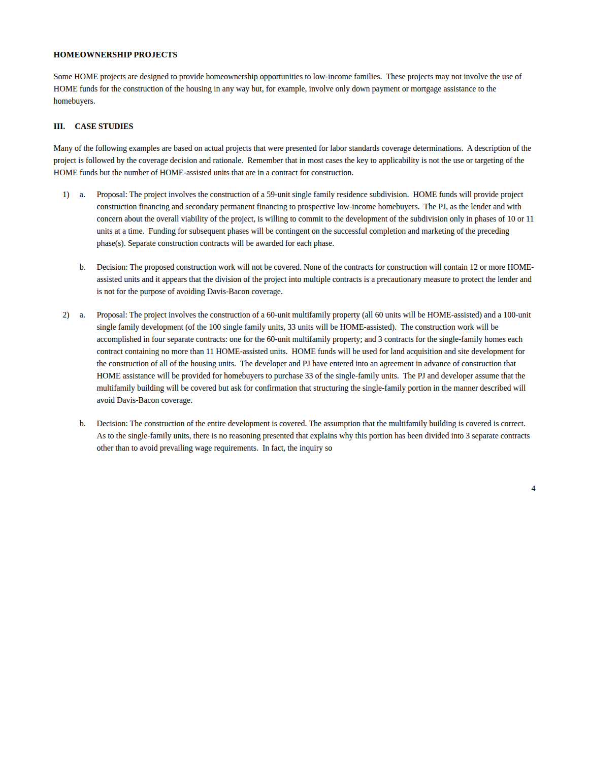HOMEOWNERSHIP PROJECTS
Some HOME projects are designed to provide homeownership opportunities to low-income families. These projects may not involve the use of HOME funds for the construction of the housing in any way but, for example, involve only down payment or mortgage assistance to the homebuyers.
III. CASE STUDIES
Many of the following examples are based on actual projects that were presented for labor standards coverage determinations. A description of the project is followed by the coverage decision and rationale. Remember that in most cases the key to applicability is not the use or targeting of the HOME funds but the number of HOME-assisted units that are in a contract for construction.
1)
a. Proposal: The project involves the construction of a 59-unit single family residence subdivision. HOME funds will provide project construction financing and secondary permanent financing to prospective low-income homebuyers. The PJ, as the lender and with concern about the overall viability of the project, is willing to commit to the development of the subdivision only in phases of 10 or 11 units at a time. Funding for subsequent phases will be contingent on the successful completion and marketing of the preceding phase(s). Separate construction contracts will be awarded for each phase.
b. Decision: The proposed construction work will not be covered. None of the contracts for construction will contain 12 or more HOME-assisted units and it appears that the division of the project into multiple contracts is a precautionary measure to protect the lender and is not for the purpose of avoiding Davis-Bacon coverage.
2)
a. Proposal: The project involves the construction of a 60-unit multifamily property (all 60 units will be HOME-assisted) and a 100-unit single family development (of the 100 single family units, 33 units will be HOME-assisted). The construction work will be accomplished in four separate contracts: one for the 60-unit multifamily property; and 3 contracts for the single-family homes each contract containing no more than 11 HOME-assisted units. HOME funds will be used for land acquisition and site development for the construction of all of the housing units. The developer and PJ have entered into an agreement in advance of construction that HOME assistance will be provided for homebuyers to purchase 33 of the single-family units. The PJ and developer assume that the multifamily building will be covered but ask for confirmation that structuring the single-family portion in the manner described will avoid Davis-Bacon coverage.
b. Decision: The construction of the entire development is covered. The assumption that the multifamily building is covered is correct. As to the single-family units, there is no reasoning presented that explains why this portion has been divided into 3 separate contracts other than to avoid prevailing wage requirements. In fact, the inquiry so
4